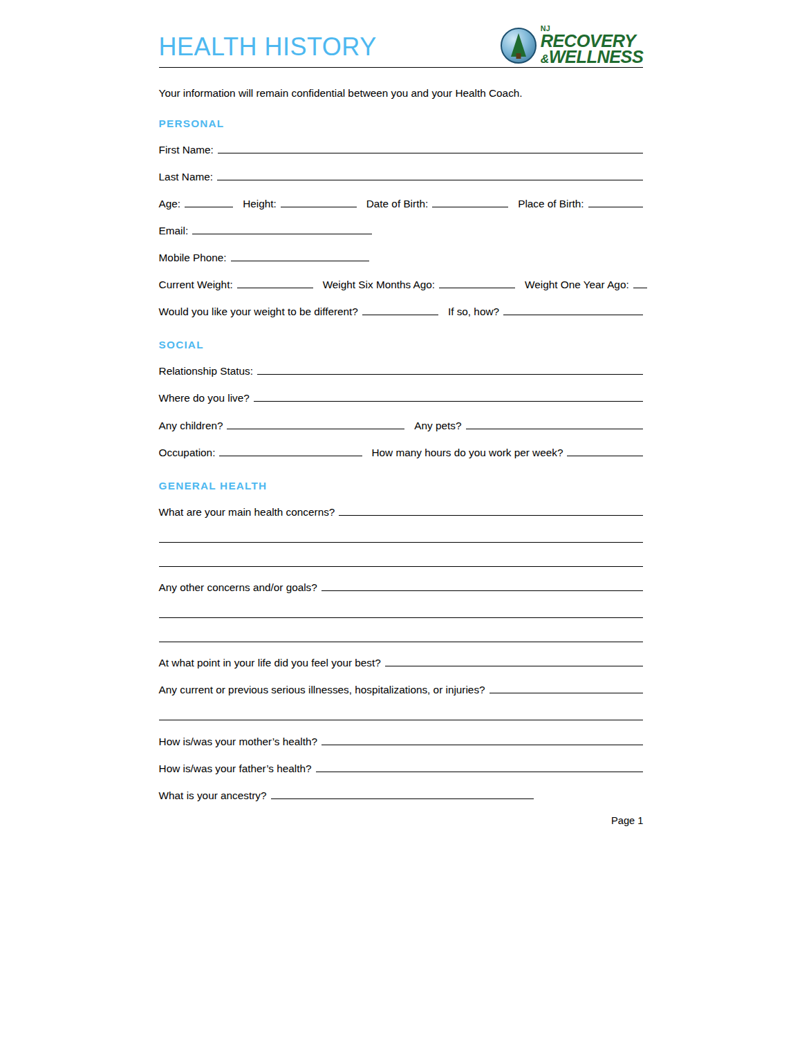HEALTH HISTORY
NJ RECOVERY &WELLNESS
Your information will remain confidential between you and your Health Coach.
Personal
First Name:
Last Name:
Age: Height: Date of Birth: Place of Birth:
Email:
Mobile Phone:
Current Weight: Weight Six Months Ago: Weight One Year Ago:
Would you like your weight to be different? If so, how?
Social
Relationship Status:
Where do you live?
Any children? Any pets?
Occupation: How many hours do you work per week?
General Health
What are your main health concerns?
Any other concerns and/or goals?
At what point in your life did you feel your best?
Any current or previous serious illnesses, hospitalizations, or injuries?
How is/was your mother’s health?
How is/was your father’s health?
What is your ancestry?
Page 1